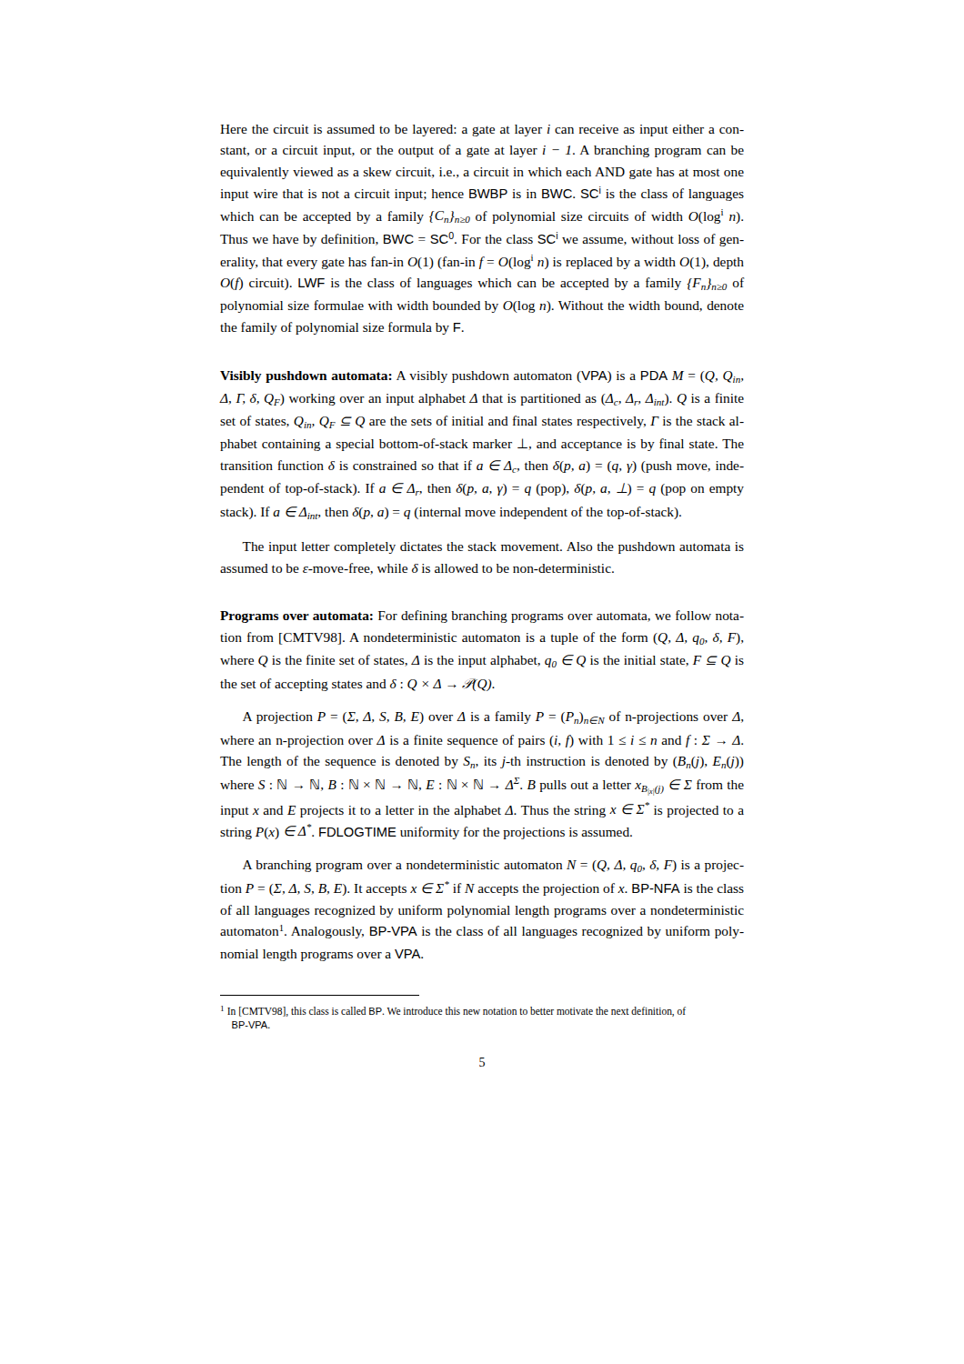Here the circuit is assumed to be layered: a gate at layer i can receive as input either a constant, or a circuit input, or the output of a gate at layer i − 1. A branching program can be equivalently viewed as a skew circuit, i.e., a circuit in which each AND gate has at most one input wire that is not a circuit input; hence BWBP is in BWC. SCi is the class of languages which can be accepted by a family {Cn}n≥0 of polynomial size circuits of width O(logi n). Thus we have by definition, BWC = SC0. For the class SCi we assume, without loss of generality, that every gate has fan-in O(1) (fan-in f = O(logi n) is replaced by a width O(1), depth O(f) circuit). LWF is the class of languages which can be accepted by a family {Fn}n≥0 of polynomial size formulae with width bounded by O(log n). Without the width bound, denote the family of polynomial size formula by F.
Visibly pushdown automata: A visibly pushdown automaton (VPA) is a PDA M = (Q, Qin, Δ, Γ, δ, QF) working over an input alphabet Δ that is partitioned as (Δc, Δr, Δint). Q is a finite set of states, Qin, QF ⊆ Q are the sets of initial and final states respectively, Γ is the stack alphabet containing a special bottom-of-stack marker ⊥, and acceptance is by final state. The transition function δ is constrained so that if a ∈ Δc, then δ(p, a) = (q, γ) (push move, independent of top-of-stack). If a ∈ Δr, then δ(p, a, γ) = q (pop), δ(p, a, ⊥) = q (pop on empty stack). If a ∈ Δint, then δ(p, a) = q (internal move independent of the top-of-stack).
The input letter completely dictates the stack movement. Also the pushdown automata is assumed to be ε-move-free, while δ is allowed to be non-deterministic.
Programs over automata: For defining branching programs over automata, we follow notation from [CMTV98]. A nondeterministic automaton is a tuple of the form (Q, Δ, q0, δ, F), where Q is the finite set of states, Δ is the input alphabet, q0 ∈ Q is the initial state, F ⊆ Q is the set of accepting states and δ : Q × Δ → 𝒫(Q).
A projection P = (Σ, Δ, S, B, E) over Δ is a family P = (Pn)n∈N of n-projections over Δ, where an n-projection over Δ is a finite sequence of pairs (i, f) with 1 ≤ i ≤ n and f : Σ → Δ. The length of the sequence is denoted by Sn, its j-th instruction is denoted by (Bn(j), En(j)) where S : ℕ → ℕ, B : ℕ × ℕ → ℕ, E : ℕ × ℕ → ΔΣ. B pulls out a letter xB|x|(j) ∈ Σ from the input x and E projects it to a letter in the alphabet Δ. Thus the string x ∈ Σ* is projected to a string P(x) ∈ Δ*. FDLOGTIME uniformity for the projections is assumed.
A branching program over a nondeterministic automaton N = (Q, Δ, q0, δ, F) is a projection P = (Σ, Δ, S, B, E). It accepts x ∈ Σ* if N accepts the projection of x. BP-NFA is the class of all languages recognized by uniform polynomial length programs over a nondeterministic automaton1. Analogously, BP-VPA is the class of all languages recognized by uniform polynomial length programs over a VPA.
1 In [CMTV98], this class is called BP. We introduce this new notation to better motivate the next definition, of BP-VPA.
5